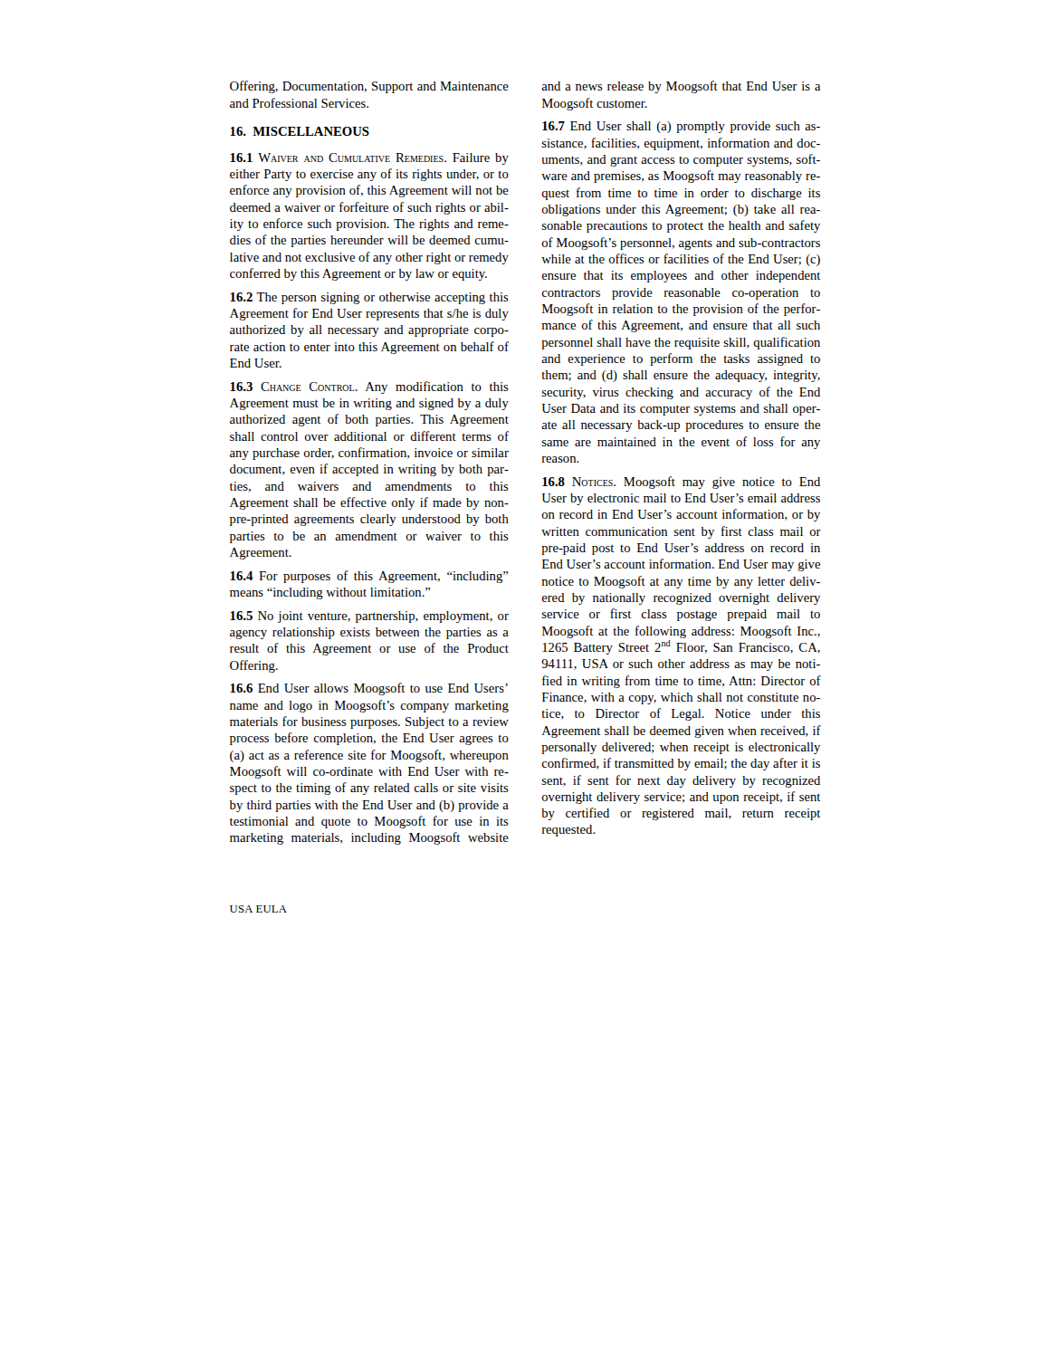Offering, Documentation, Support and Maintenance and Professional Services.
16. MISCELLANEOUS
16.1 Waiver and Cumulative Remedies. Failure by either Party to exercise any of its rights under, or to enforce any provision of, this Agreement will not be deemed a waiver or forfeiture of such rights or ability to enforce such provision. The rights and remedies of the parties hereunder will be deemed cumulative and not exclusive of any other right or remedy conferred by this Agreement or by law or equity.
16.2 The person signing or otherwise accepting this Agreement for End User represents that s/he is duly authorized by all necessary and appropriate corporate action to enter into this Agreement on behalf of End User.
16.3 Change Control. Any modification to this Agreement must be in writing and signed by a duly authorized agent of both parties. This Agreement shall control over additional or different terms of any purchase order, confirmation, invoice or similar document, even if accepted in writing by both parties, and waivers and amendments to this Agreement shall be effective only if made by non-pre-printed agreements clearly understood by both parties to be an amendment or waiver to this Agreement.
16.4 For purposes of this Agreement, “including” means “including without limitation.”
16.5 No joint venture, partnership, employment, or agency relationship exists between the parties as a result of this Agreement or use of the Product Offering.
16.6 End User allows Moogsoft to use End Users’ name and logo in Moogsoft’s company marketing materials for business purposes. Subject to a review process before completion, the End User agrees to (a) act as a reference site for Moogsoft, whereupon Moogsoft will co-ordinate with End User with respect to the timing of any related calls or site visits by third parties with the End User and (b) provide a testimonial and quote to Moogsoft for use in its marketing materials, including Moogsoft website and a news release by Moogsoft that End User is a Moogsoft customer.
16.7 End User shall (a) promptly provide such assistance, facilities, equipment, information and documents, and grant access to computer systems, software and premises, as Moogsoft may reasonably request from time to time in order to discharge its obligations under this Agreement; (b) take all reasonable precautions to protect the health and safety of Moogsoft’s personnel, agents and sub-contractors while at the offices or facilities of the End User; (c) ensure that its employees and other independent contractors provide reasonable co-operation to Moogsoft in relation to the provision of the performance of this Agreement, and ensure that all such personnel shall have the requisite skill, qualification and experience to perform the tasks assigned to them; and (d) shall ensure the adequacy, integrity, security, virus checking and accuracy of the End User Data and its computer systems and shall operate all necessary back-up procedures to ensure the same are maintained in the event of loss for any reason.
16.8 Notices. Moogsoft may give notice to End User by electronic mail to End User’s email address on record in End User’s account information, or by written communication sent by first class mail or pre-paid post to End User’s address on record in End User’s account information. End User may give notice to Moogsoft at any time by any letter delivered by nationally recognized overnight delivery service or first class postage prepaid mail to Moogsoft at the following address: Moogsoft Inc., 1265 Battery Street 2nd Floor, San Francisco, CA, 94111, USA or such other address as may be notified in writing from time to time, Attn: Director of Finance, with a copy, which shall not constitute notice, to Director of Legal. Notice under this Agreement shall be deemed given when received, if personally delivered; when receipt is electronically confirmed, if transmitted by email; the day after it is sent, if sent for next day delivery by recognized overnight delivery service; and upon receipt, if sent by certified or registered mail, return receipt requested.
USA EULA